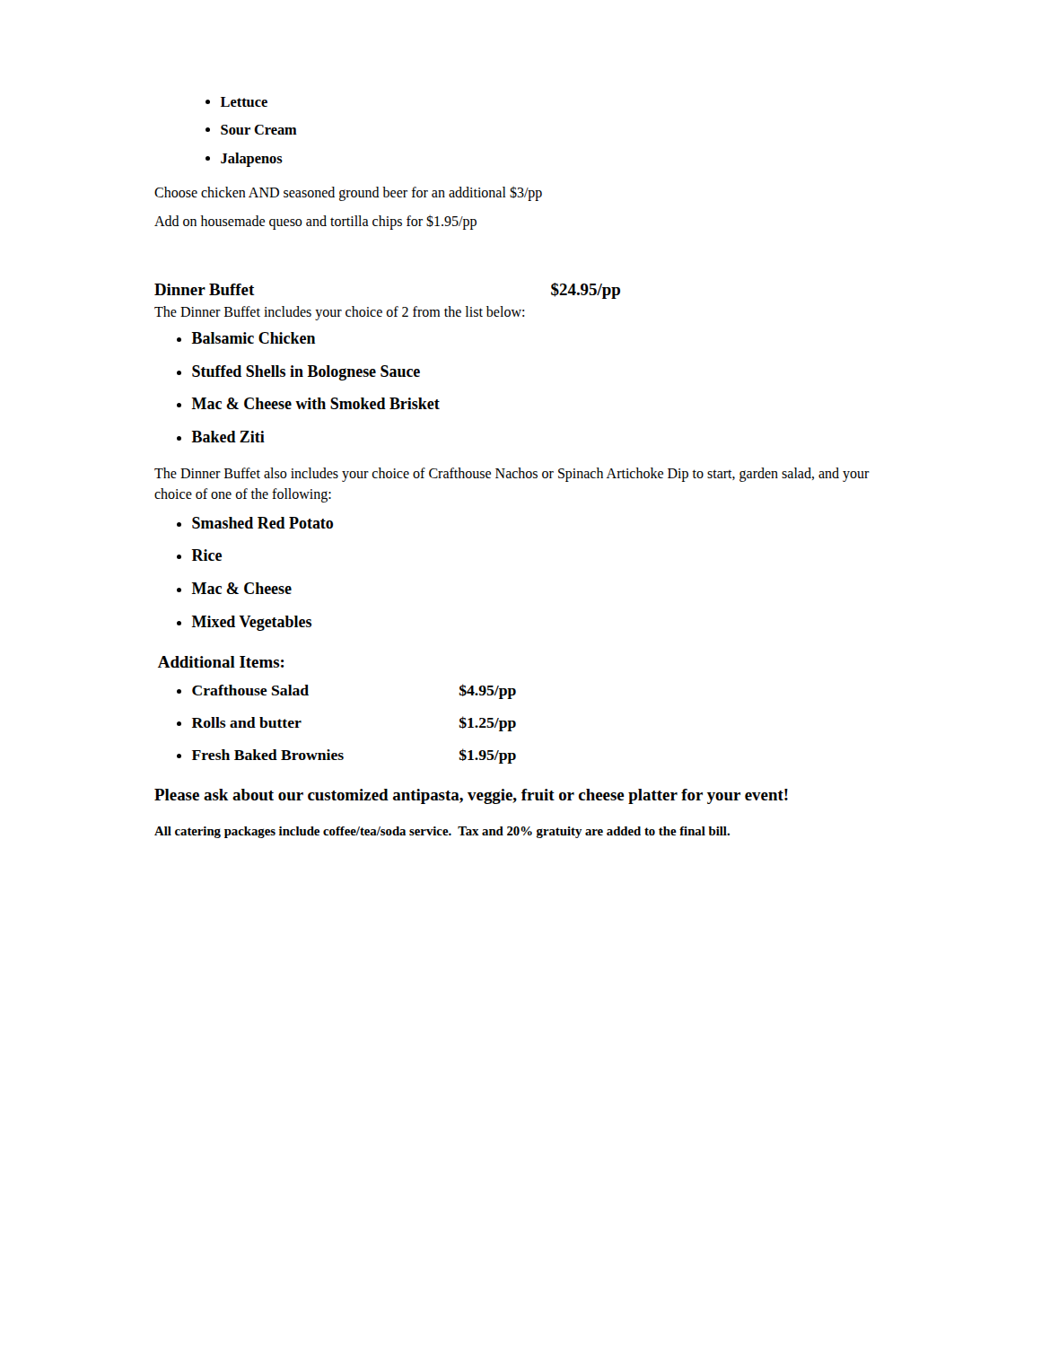Lettuce
Sour Cream
Jalapenos
Choose chicken AND seasoned ground beer for an additional $3/pp
Add on housemade queso and tortilla chips for $1.95/pp
Dinner Buffet $24.95/pp
The Dinner Buffet includes your choice of 2 from the list below:
Balsamic Chicken
Stuffed Shells in Bolognese Sauce
Mac & Cheese with Smoked Brisket
Baked Ziti
The Dinner Buffet also includes your choice of Crafthouse Nachos or Spinach Artichoke Dip to start, garden salad, and your choice of one of the following:
Smashed Red Potato
Rice
Mac & Cheese
Mixed Vegetables
Additional Items:
Crafthouse Salad$4.95/pp
Rolls and butter$1.25/pp
Fresh Baked Brownies$1.95/pp
Please ask about our customized antipasta, veggie, fruit or cheese platter for your event!
All catering packages include coffee/tea/soda service. Tax and 20% gratuity are added to the final bill.